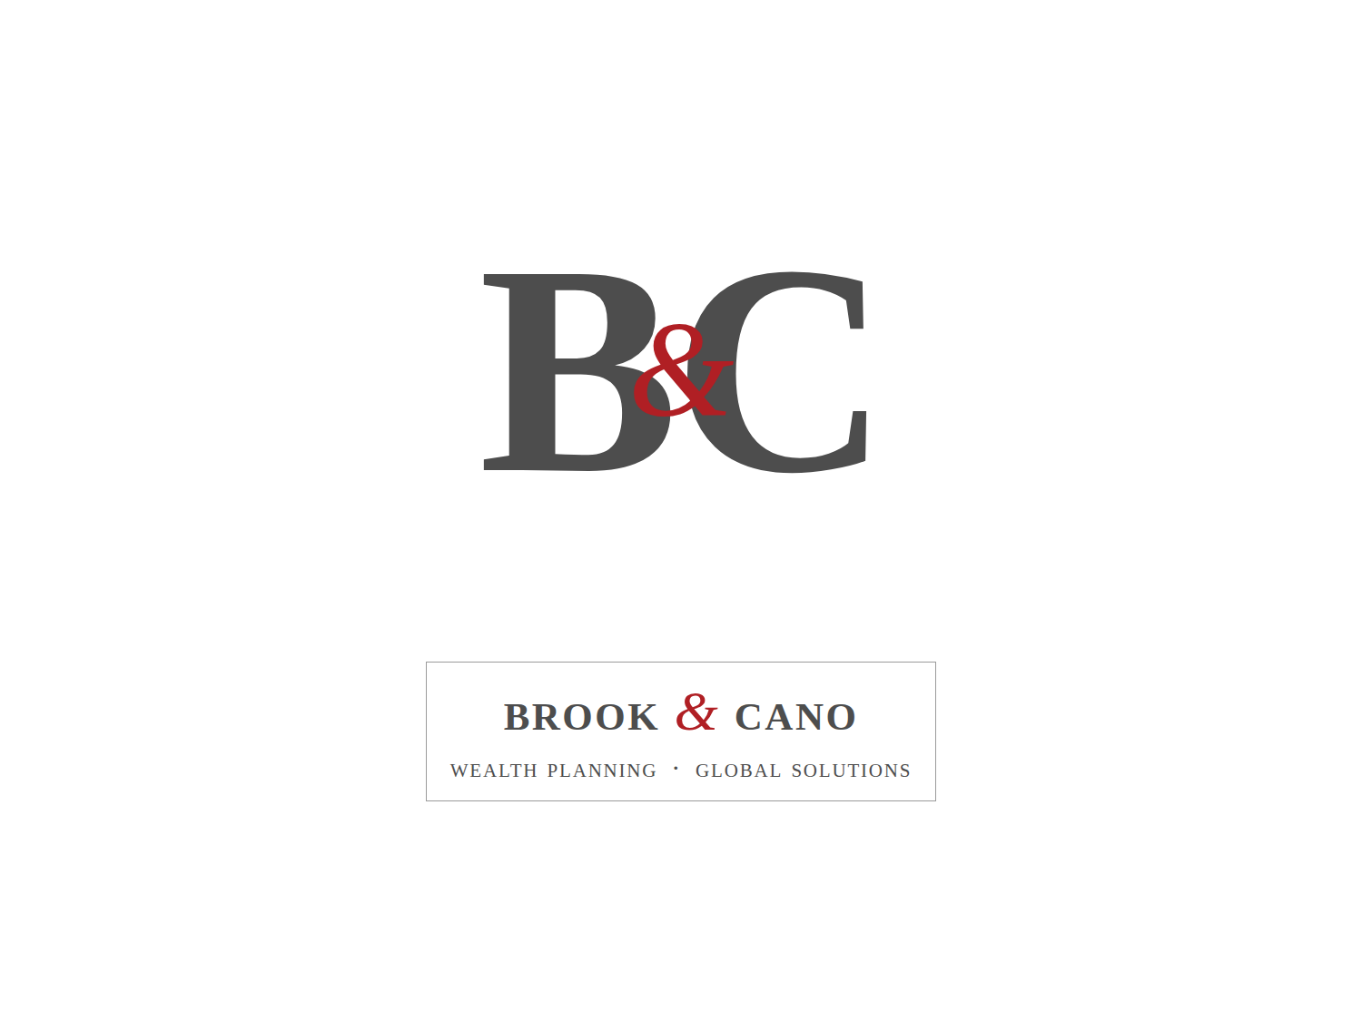BC &
Brook&Cano
Wealth Planning·Global Solutions